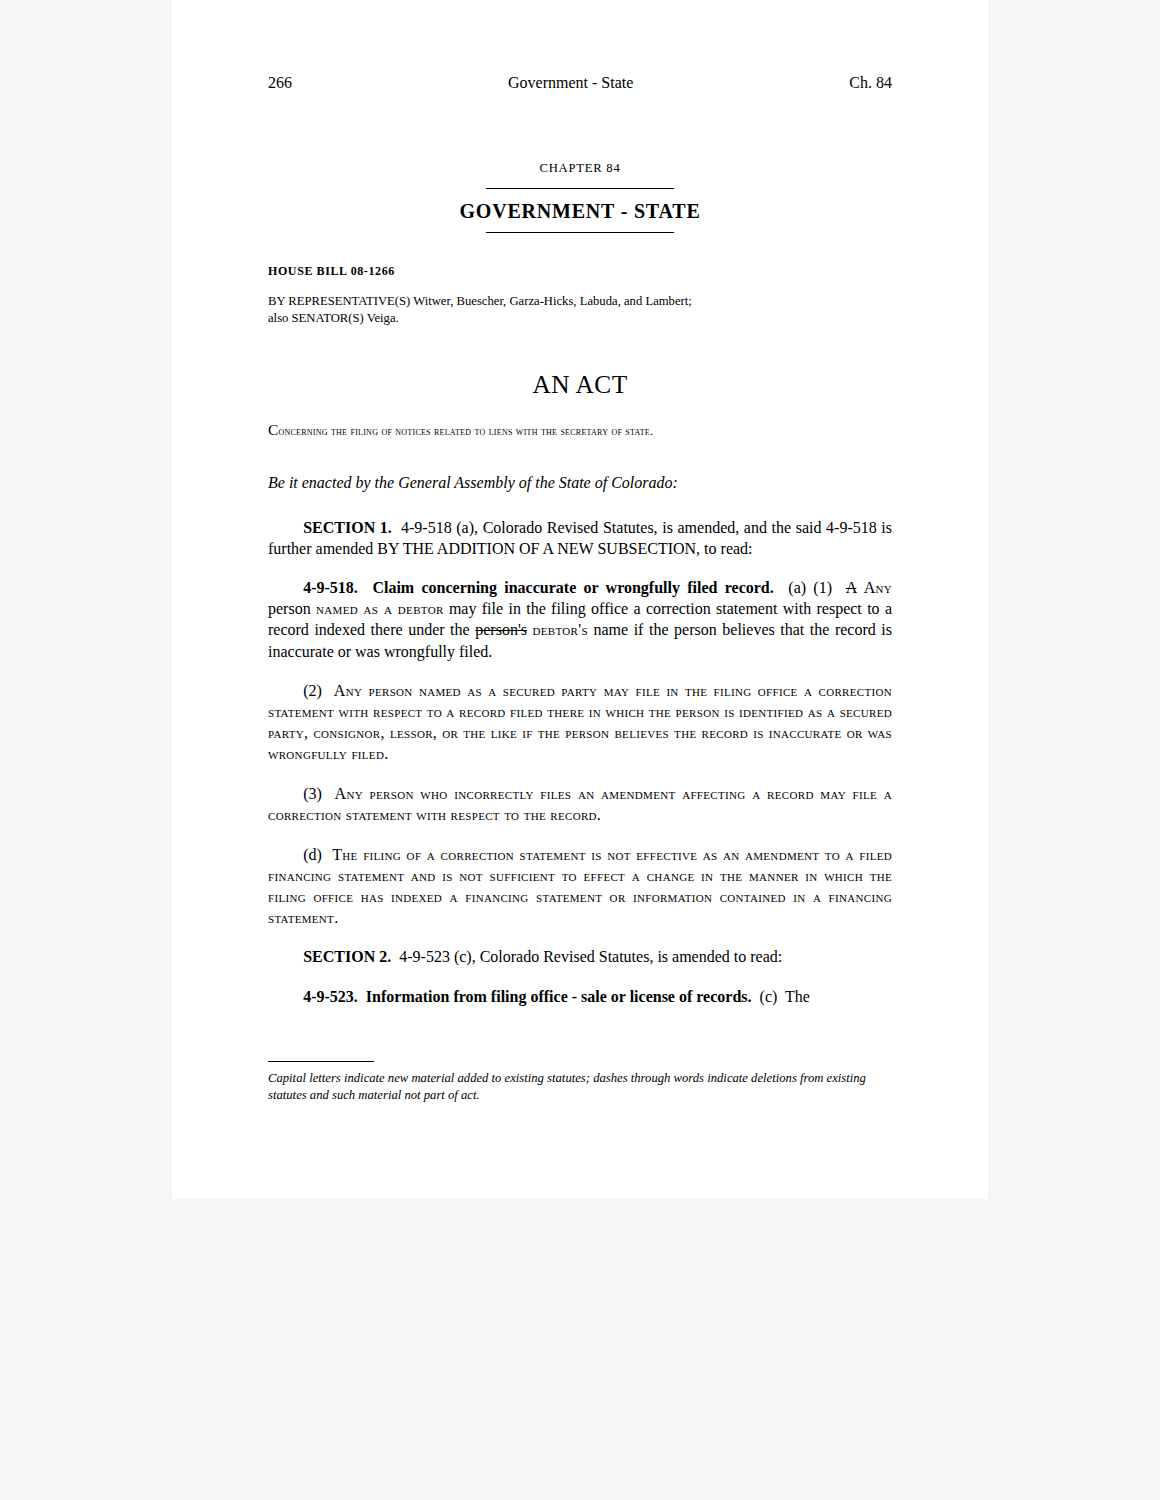266 Government - State Ch. 84
CHAPTER 84
GOVERNMENT - STATE
HOUSE BILL 08-1266
BY REPRESENTATIVE(S) Witwer, Buescher, Garza-Hicks, Labuda, and Lambert;
also SENATOR(S) Veiga.
AN ACT
Concerning the filing of notices related to liens with the secretary of state.
Be it enacted by the General Assembly of the State of Colorado:
SECTION 1. 4-9-518 (a), Colorado Revised Statutes, is amended, and the said 4-9-518 is further amended BY THE ADDITION OF A NEW SUBSECTION, to read:
4-9-518. Claim concerning inaccurate or wrongfully filed record. (a) (1) A Any person named as a debtor may file in the filing office a correction statement with respect to a record indexed there under the person's debtor's name if the person believes that the record is inaccurate or was wrongfully filed.
(2) Any person named as a secured party may file in the filing office a correction statement with respect to a record filed there in which the person is identified as a secured party, consignor, lessor, or the like if the person believes the record is inaccurate or was wrongfully filed.
(3) Any person who incorrectly files an amendment affecting a record may file a correction statement with respect to the record.
(d) The filing of a correction statement is not effective as an amendment to a filed financing statement and is not sufficient to effect a change in the manner in which the filing office has indexed a financing statement or information contained in a financing statement.
SECTION 2. 4-9-523 (c), Colorado Revised Statutes, is amended to read:
4-9-523. Information from filing office - sale or license of records. (c) The
Capital letters indicate new material added to existing statutes; dashes through words indicate deletions from existing statutes and such material not part of act.